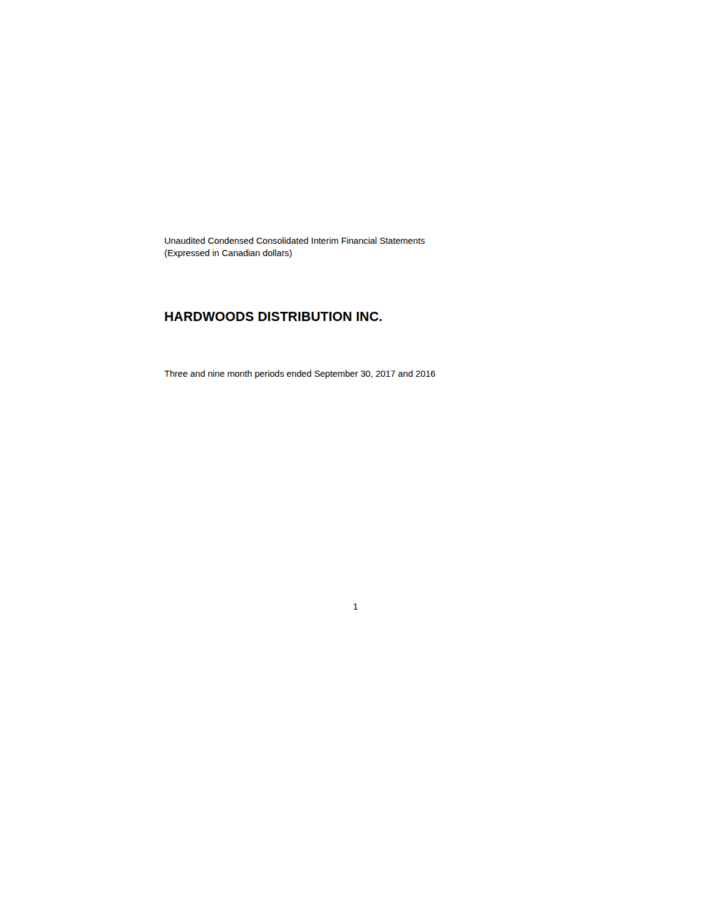Unaudited Condensed Consolidated Interim Financial Statements
(Expressed in Canadian dollars)
HARDWOODS DISTRIBUTION INC.
Three and nine month periods ended September 30, 2017 and 2016
1